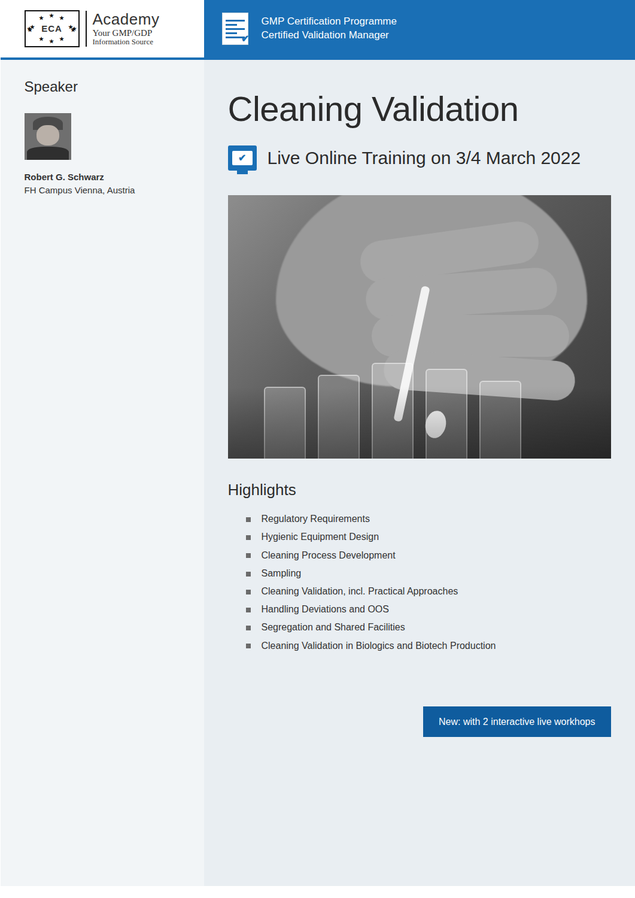★★★ ★★★ ★★★ ★★★ ECA
Academy Your GMP/GDP Information Source
✔
GMP Certification Programme
Certified Validation Manager
Speaker
Robert G. Schwarz
FH Campus Vienna, Austria
Cleaning Validation
✔
Live Online Training on 3/4 March 2022
Highlights
Regulatory Requirements
Hygienic Equipment Design
Cleaning Process Development
Sampling
Cleaning Validation, incl. Practical Approaches
Handling Deviations and OOS
Segregation and Shared Facilities
Cleaning Validation in Biologics and Biotech Production
New: with 2 interactive live workhops